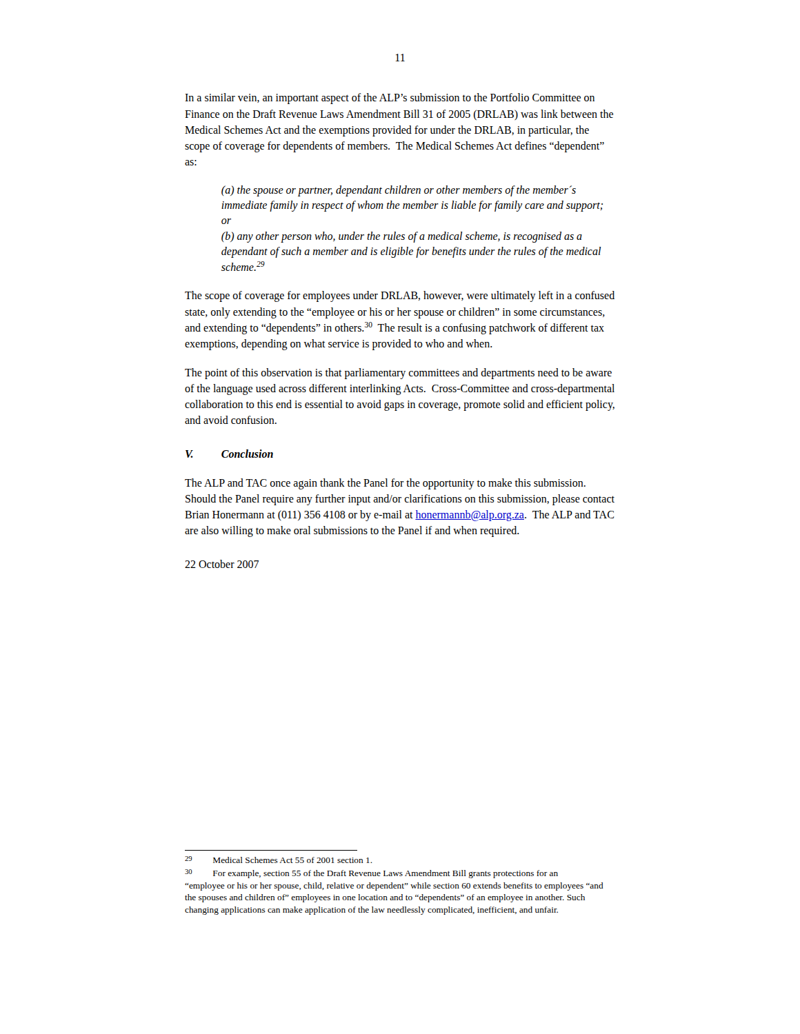11
In a similar vein, an important aspect of the ALP’s submission to the Portfolio Committee on Finance on the Draft Revenue Laws Amendment Bill 31 of 2005 (DRLAB) was link between the Medical Schemes Act and the exemptions provided for under the DRLAB, in particular, the scope of coverage for dependents of members. The Medical Schemes Act defines “dependent” as:
(a) the spouse or partner, dependant children or other members of the member´s immediate family in respect of whom the member is liable for family care and support; or
(b) any other person who, under the rules of a medical scheme, is recognised as a dependant of such a member and is eligible for benefits under the rules of the medical scheme.29
The scope of coverage for employees under DRLAB, however, were ultimately left in a confused state, only extending to the “employee or his or her spouse or children” in some circumstances, and extending to “dependents” in others.30 The result is a confusing patchwork of different tax exemptions, depending on what service is provided to who and when.
The point of this observation is that parliamentary committees and departments need to be aware of the language used across different interlinking Acts. Cross-Committee and cross-departmental collaboration to this end is essential to avoid gaps in coverage, promote solid and efficient policy, and avoid confusion.
V. Conclusion
The ALP and TAC once again thank the Panel for the opportunity to make this submission. Should the Panel require any further input and/or clarifications on this submission, please contact Brian Honermann at (011) 356 4108 or by e-mail at honermannb@alp.org.za. The ALP and TAC are also willing to make oral submissions to the Panel if and when required.
22 October 2007
29 Medical Schemes Act 55 of 2001 section 1.
30 For example, section 55 of the Draft Revenue Laws Amendment Bill grants protections for an
“employee or his or her spouse, child, relative or dependent” while section 60 extends benefits to employees “and the spouses and children of” employees in one location and to “dependents” of an employee in another. Such changing applications can make application of the law needlessly complicated, inefficient, and unfair.